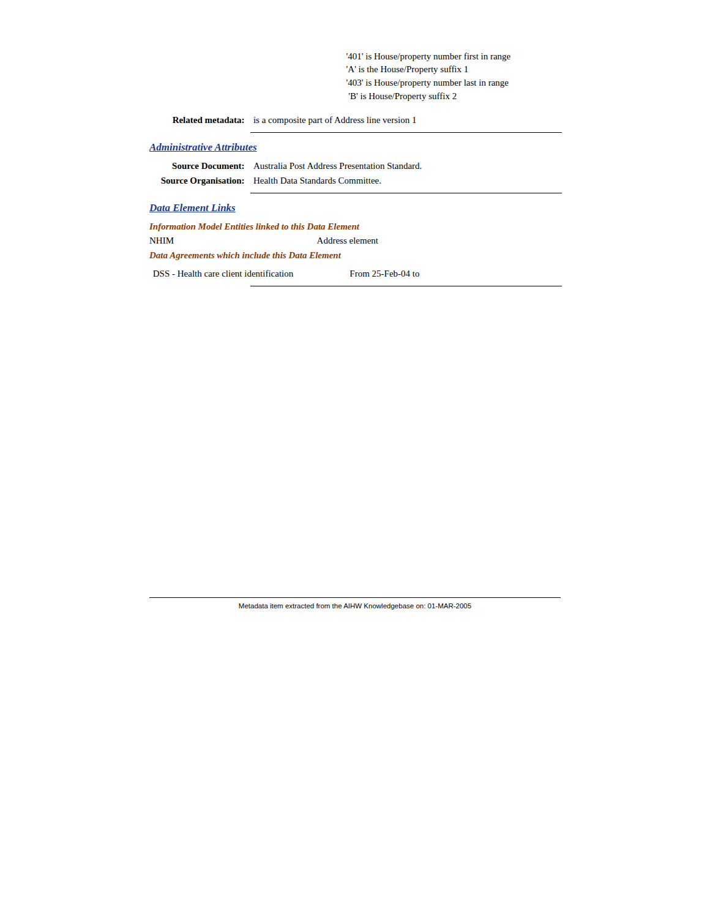'401' is House/property number first in range
'A' is the House/Property suffix 1
'403' is House/property number last in range
'B' is House/Property suffix 2
Related metadata:
is a composite part of Address line version 1
Administrative Attributes
Source Document:
Australia Post Address Presentation Standard.
Source Organisation:
Health Data Standards Committee.
Data Element Links
Information Model Entities linked to this Data Element
NHIM
Address element
Data Agreements which include this Data Element
DSS - Health care client identification
From 25-Feb-04 to
Metadata item extracted from the AIHW Knowledgebase on: 01-MAR-2005